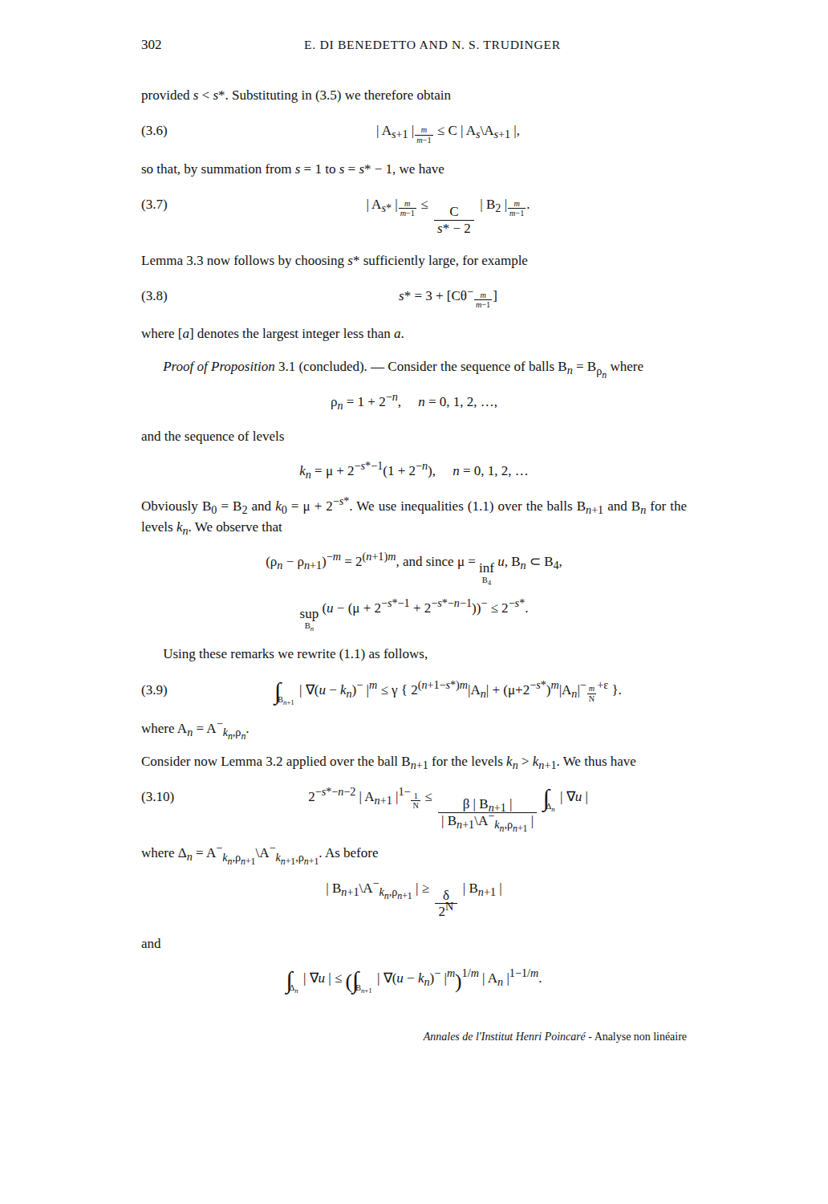302 E. DI BENEDETTO AND N. S. TRUDINGER
provided s < s*. Substituting in (3.5) we therefore obtain
(3.6) | As+1 |mm−1 ≤ C | As\As+1 |,
so that, by summation from s = 1 to s = s* − 1, we have
(3.7) | As* |mm−1 ≤ Cs* − 2 | B2 |mm−1.
Lemma 3.3 now follows by choosing s* sufficiently large, for example
(3.8) s* = 3 + [Cθ−mm−1]
where [a] denotes the largest integer less than a.
Proof of Proposition 3.1 (concluded). — Consider the sequence of balls Bn = Bρn where
ρn = 1 + 2−n, n = 0, 1, 2, …,
and the sequence of levels
kn = μ + 2−s*−1(1 + 2−n), n = 0, 1, 2, …
Obviously B0 = B2 and k0 = μ + 2−s*. We use inequalities (1.1) over the balls Bn+1 and Bn for the levels kn. We observe that
(ρn − ρn+1)−m = 2(n+1)m, and since μ = inf B4 u, Bn ⊂ B4,
sup Bn (u − (μ + 2−s*−1 + 2−s*−n−1))− ≤ 2−s*.
Using these remarks we rewrite (1.1) as follows,
(3.9) ∫Bn+1 | ∇(u − kn)− |m ≤ γ { 2(n+1−s*)m|An| + (μ+2−s*)m|An|−mN+ε }.
where An = A−kn,ρn.
Consider now Lemma 3.2 applied over the ball Bn+1 for the levels kn > kn+1. We thus have
(3.10) 2−s*−n−2 | An+1 |1−1 N ≤ β | Bn+1 || Bn+1\A−kn,ρn+1 | ∫Δn | ∇u |
where Δn = A−kn,ρn+1\A−kn+1,ρn+1. As before
| Bn+1\A−kn,ρn+1 | ≥ δ 2N | Bn+1 |
and
∫Δn | ∇u | ≤ (∫Bn+1 | ∇(u − kn)− |m)1/m | An |1−1/m.
Annales de l'Institut Henri Poincaré - Analyse non linéaire